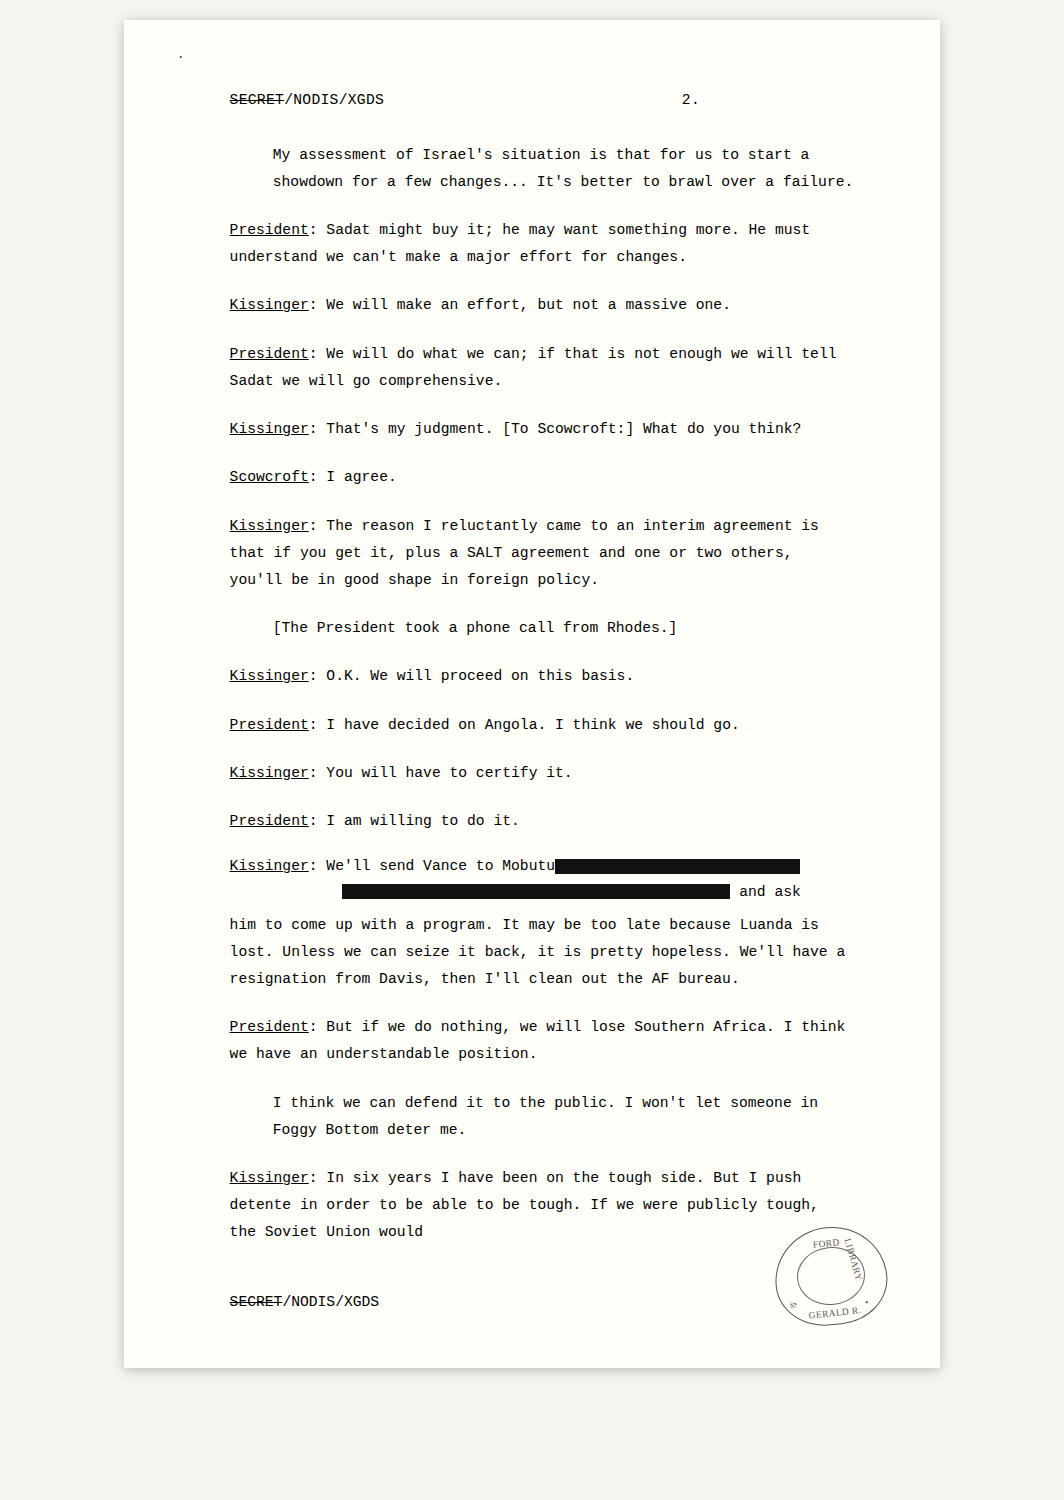.
SECRET/NODIS/XGDS
2.
My assessment of Israel's situation is that for us to start a showdown for a few changes... It's better to brawl over a failure.
President: Sadat might buy it; he may want something more. He must understand we can't make a major effort for changes.
Kissinger: We will make an effort, but not a massive one.
President: We will do what we can; if that is not enough we will tell Sadat we will go comprehensive.
Kissinger: That's my judgment. [To Scowcroft:] What do you think?
Scowcroft: I agree.
Kissinger: The reason I reluctantly came to an interim agreement is that if you get it, plus a SALT agreement and one or two others, you'll be in good shape in foreign policy.
[The President took a phone call from Rhodes.]
Kissinger: O.K. We will proceed on this basis.
President: I have decided on Angola. I think we should go.
Kissinger: You will have to certify it.
President: I am willing to do it.
Kissinger: We'll send Vance to Mobutu
and ask
him to come up with a program. It may be too late because Luanda is lost. Unless we can seize it back, it is pretty hopeless. We'll have a resignation from Davis, then I'll clean out the AF bureau.
President: But if we do nothing, we will lose Southern Africa. I think we have an understandable position.
I think we can defend it to the public. I won't let someone in Foggy Bottom deter me.
Kissinger: In six years I have been on the tough side. But I push detente in order to be able to be tough. If we were publicly tough, the Soviet Union would
SECRET/NODIS/XGDS
𝒢 FORD LIBRARY • GERALD R.